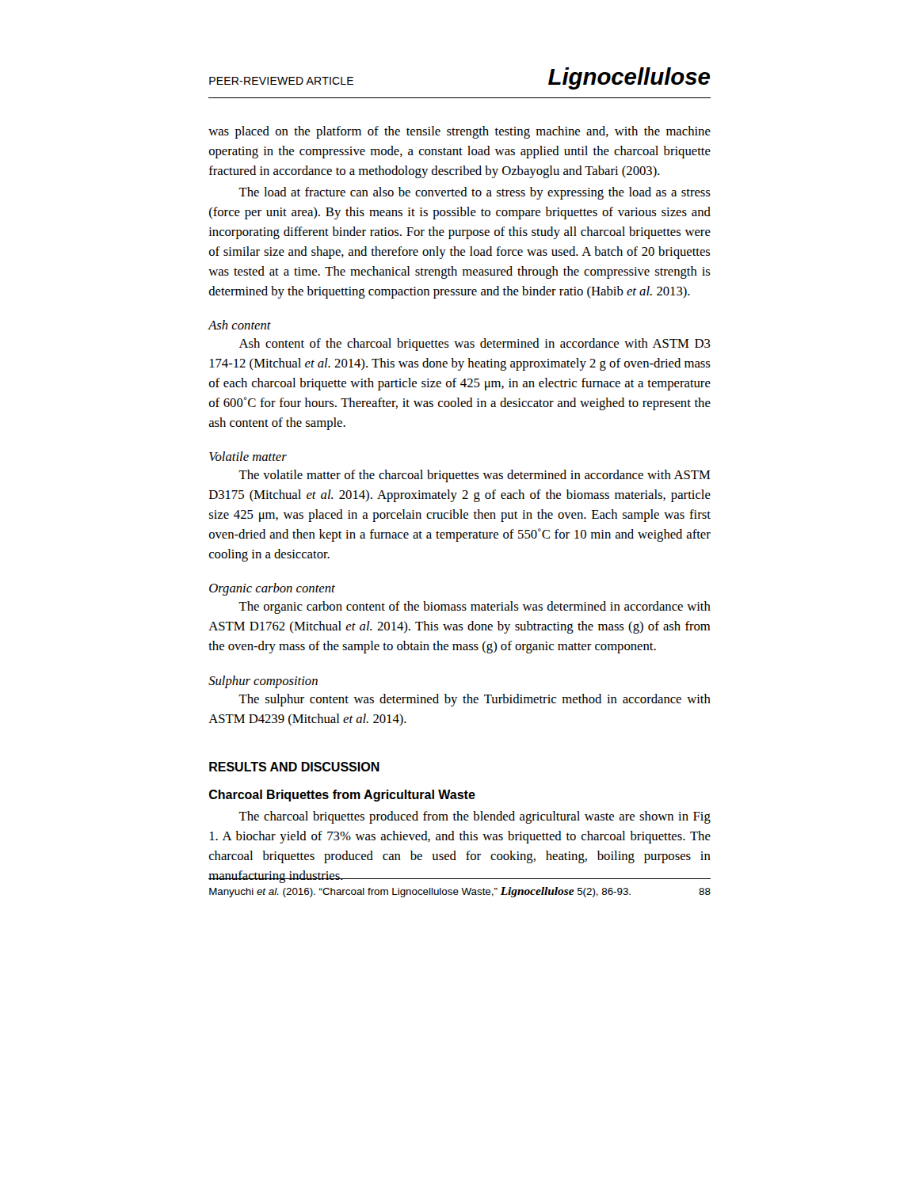PEER-REVIEWED ARTICLE
Lignocellulose
was placed on the platform of the tensile strength testing machine and, with the machine operating in the compressive mode, a constant load was applied until the charcoal briquette fractured in accordance to a methodology described by Ozbayoglu and Tabari (2003).
The load at fracture can also be converted to a stress by expressing the load as a stress (force per unit area). By this means it is possible to compare briquettes of various sizes and incorporating different binder ratios. For the purpose of this study all charcoal briquettes were of similar size and shape, and therefore only the load force was used. A batch of 20 briquettes was tested at a time. The mechanical strength measured through the compressive strength is determined by the briquetting compaction pressure and the binder ratio (Habib et al. 2013).
Ash content
Ash content of the charcoal briquettes was determined in accordance with ASTM D3 174-12 (Mitchual et al. 2014). This was done by heating approximately 2 g of oven-dried mass of each charcoal briquette with particle size of 425 μm, in an electric furnace at a temperature of 600˚C for four hours. Thereafter, it was cooled in a desiccator and weighed to represent the ash content of the sample.
Volatile matter
The volatile matter of the charcoal briquettes was determined in accordance with ASTM D3175 (Mitchual et al. 2014). Approximately 2 g of each of the biomass materials, particle size 425 μm, was placed in a porcelain crucible then put in the oven. Each sample was first oven-dried and then kept in a furnace at a temperature of 550˚C for 10 min and weighed after cooling in a desiccator.
Organic carbon content
The organic carbon content of the biomass materials was determined in accordance with ASTM D1762 (Mitchual et al. 2014). This was done by subtracting the mass (g) of ash from the oven-dry mass of the sample to obtain the mass (g) of organic matter component.
Sulphur composition
The sulphur content was determined by the Turbidimetric method in accordance with ASTM D4239 (Mitchual et al. 2014).
RESULTS AND DISCUSSION
Charcoal Briquettes from Agricultural Waste
The charcoal briquettes produced from the blended agricultural waste are shown in Fig 1. A biochar yield of 73% was achieved, and this was briquetted to charcoal briquettes. The charcoal briquettes produced can be used for cooking, heating, boiling purposes in manufacturing industries.
Manyuchi et al. (2016). “Charcoal from Lignocellulose Waste,” Lignocellulose 5(2), 86-93.
88